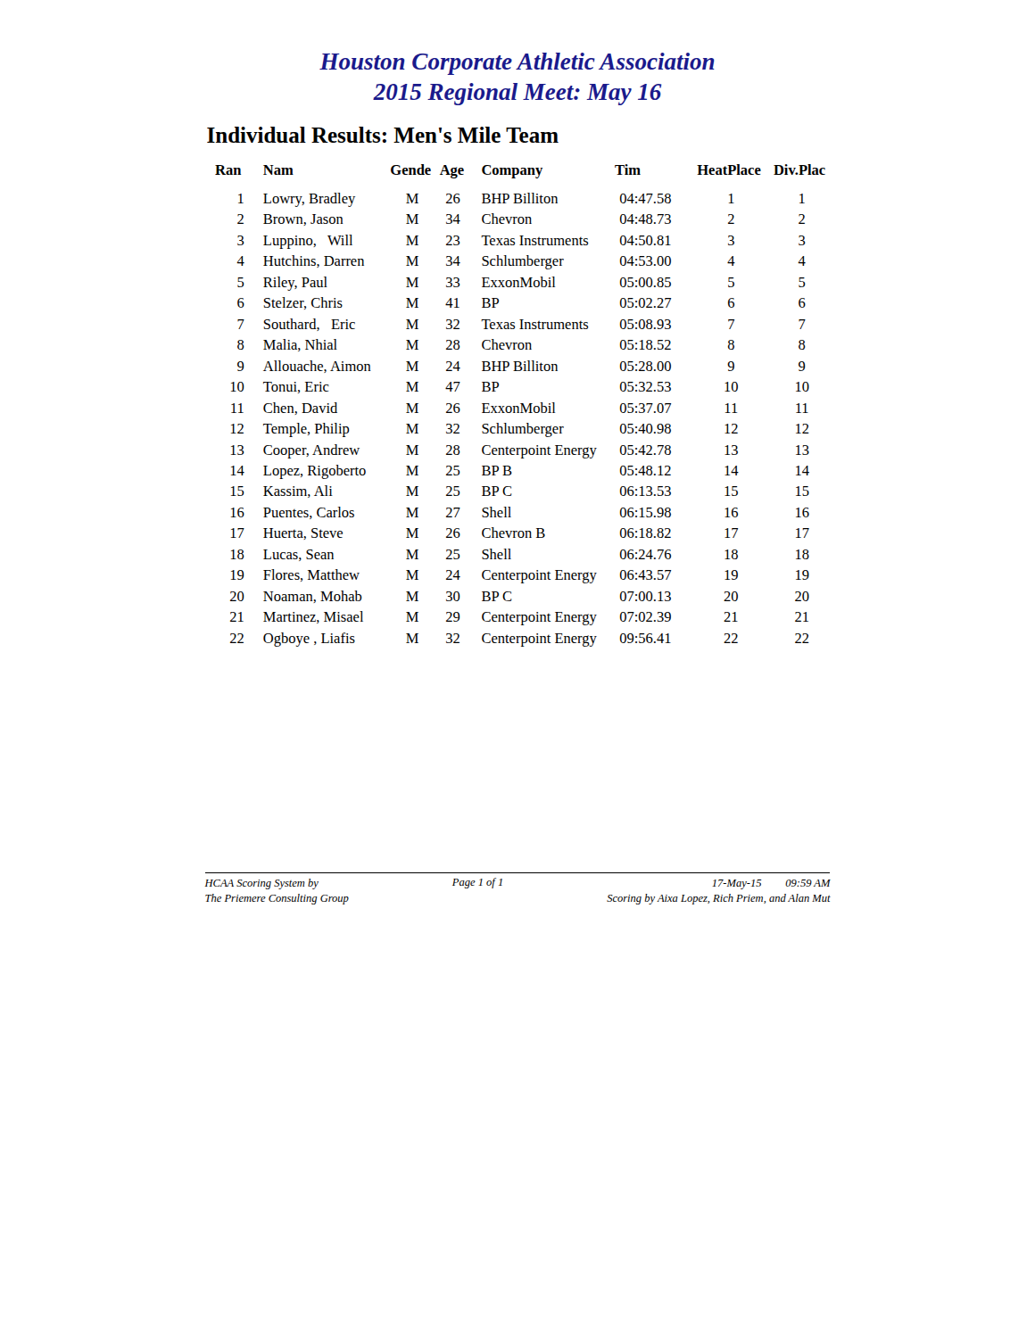Houston Corporate Athletic Association 2015 Regional Meet: May 16
Individual Results: Men's Mile Team
| Ran | Nam | Gende | Age | Company | Tim | HeatPlace | Div.Plac |
| --- | --- | --- | --- | --- | --- | --- | --- |
| 1 | Lowry, Bradley | M | 26 | BHP Billiton | 04:47.58 | 1 | 1 |
| 2 | Brown, Jason | M | 34 | Chevron | 04:48.73 | 2 | 2 |
| 3 | Luppino, Will | M | 23 | Texas Instruments | 04:50.81 | 3 | 3 |
| 4 | Hutchins, Darren | M | 34 | Schlumberger | 04:53.00 | 4 | 4 |
| 5 | Riley, Paul | M | 33 | ExxonMobil | 05:00.85 | 5 | 5 |
| 6 | Stelzer, Chris | M | 41 | BP | 05:02.27 | 6 | 6 |
| 7 | Southard, Eric | M | 32 | Texas Instruments | 05:08.93 | 7 | 7 |
| 8 | Malia, Nhial | M | 28 | Chevron | 05:18.52 | 8 | 8 |
| 9 | Allouache, Aimon | M | 24 | BHP Billiton | 05:28.00 | 9 | 9 |
| 10 | Tonui, Eric | M | 47 | BP | 05:32.53 | 10 | 10 |
| 11 | Chen, David | M | 26 | ExxonMobil | 05:37.07 | 11 | 11 |
| 12 | Temple, Philip | M | 32 | Schlumberger | 05:40.98 | 12 | 12 |
| 13 | Cooper, Andrew | M | 28 | Centerpoint Energy | 05:42.78 | 13 | 13 |
| 14 | Lopez, Rigoberto | M | 25 | BP B | 05:48.12 | 14 | 14 |
| 15 | Kassim, Ali | M | 25 | BP C | 06:13.53 | 15 | 15 |
| 16 | Puentes, Carlos | M | 27 | Shell | 06:15.98 | 16 | 16 |
| 17 | Huerta, Steve | M | 26 | Chevron B | 06:18.82 | 17 | 17 |
| 18 | Lucas, Sean | M | 25 | Shell | 06:24.76 | 18 | 18 |
| 19 | Flores, Matthew | M | 24 | Centerpoint Energy | 06:43.57 | 19 | 19 |
| 20 | Noaman, Mohab | M | 30 | BP C | 07:00.13 | 20 | 20 |
| 21 | Martinez, Misael | M | 29 | Centerpoint Energy | 07:02.39 | 21 | 21 |
| 22 | Ogboye , Liafis | M | 32 | Centerpoint Energy | 09:56.41 | 22 | 22 |
HCAA Scoring System by
The Priemere Consulting Group
Page 1 of 1
17-May-1509:59 AM
Scoring by Aixa Lopez, Rich Priem, and Alan Mut